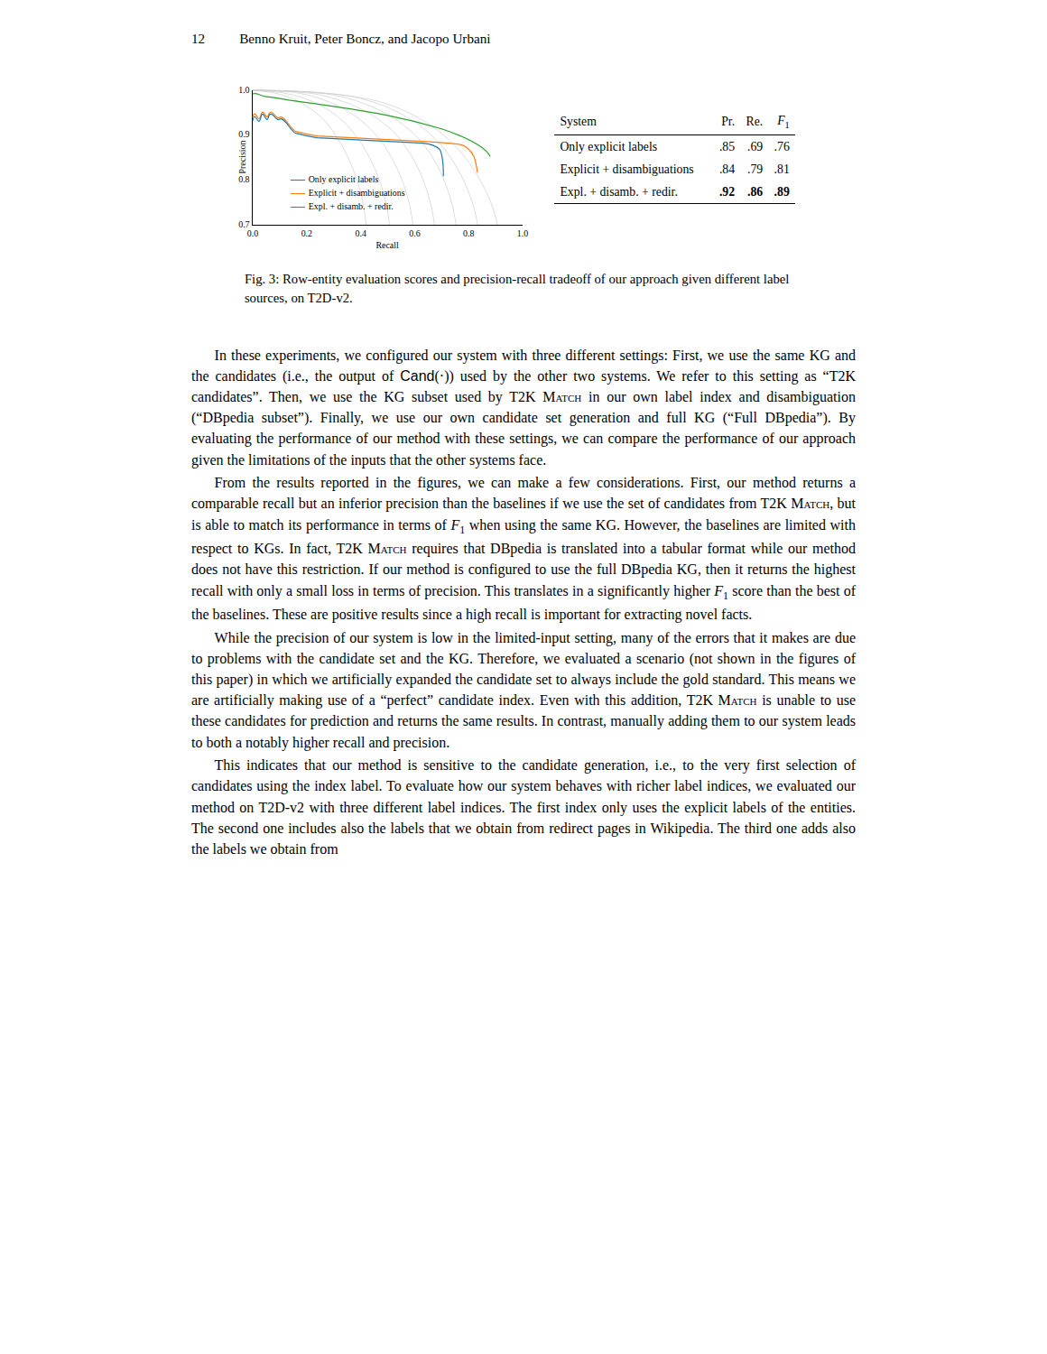12 Benno Kruit, Peter Boncz, and Jacopo Urbani
Precision 1.0 0.9 0.8 0.7 0.0 0.2 0.4 0.6 0.8 1.0
Only explicit labels
Explicit + disambiguations
Expl. + disamb. + redir.
Recall
| System | Pr. | Re. | F 1 |
| --- | --- | --- | --- |
| Only explicit labels | .85 | .69 | .76 |
| Explicit + disambiguations | .84 | .79 | .81 |
| Expl. + disamb. + redir. | .92 | .86 | .89 |
Fig. 3: Row-entity evaluation scores and precision-recall tradeoff of our approach given different label sources, on T2D-v2.
In these experiments, we configured our system with three different settings: First, we use the same KG and the candidates (i.e., the output of Cand(·)) used by the other two systems. We refer to this setting as “T2K candidates”. Then, we use the KG subset used by T2K Match in our own label index and disambiguation (“DBpedia subset”). Finally, we use our own candidate set generation and full KG (“Full DBpedia”). By evaluating the performance of our method with these settings, we can compare the performance of our approach given the limitations of the inputs that the other systems face.
From the results reported in the figures, we can make a few considerations. First, our method returns a comparable recall but an inferior precision than the baselines if we use the set of candidates from T2K Match, but is able to match its performance in terms of F1 when using the same KG. However, the baselines are limited with respect to KGs. In fact, T2K Match requires that DBpedia is translated into a tabular format while our method does not have this restriction. If our method is configured to use the full DBpedia KG, then it returns the highest recall with only a small loss in terms of precision. This translates in a significantly higher F1 score than the best of the baselines. These are positive results since a high recall is important for extracting novel facts.
While the precision of our system is low in the limited-input setting, many of the errors that it makes are due to problems with the candidate set and the KG. Therefore, we evaluated a scenario (not shown in the figures of this paper) in which we artificially expanded the candidate set to always include the gold standard. This means we are artificially making use of a “perfect” candidate index. Even with this addition, T2K Match is unable to use these candidates for prediction and returns the same results. In contrast, manually adding them to our system leads to both a notably higher recall and precision.
This indicates that our method is sensitive to the candidate generation, i.e., to the very first selection of candidates using the index label. To evaluate how our system behaves with richer label indices, we evaluated our method on T2D-v2 with three different label indices. The first index only uses the explicit labels of the entities. The second one includes also the labels that we obtain from redirect pages in Wikipedia. The third one adds also the labels we obtain from